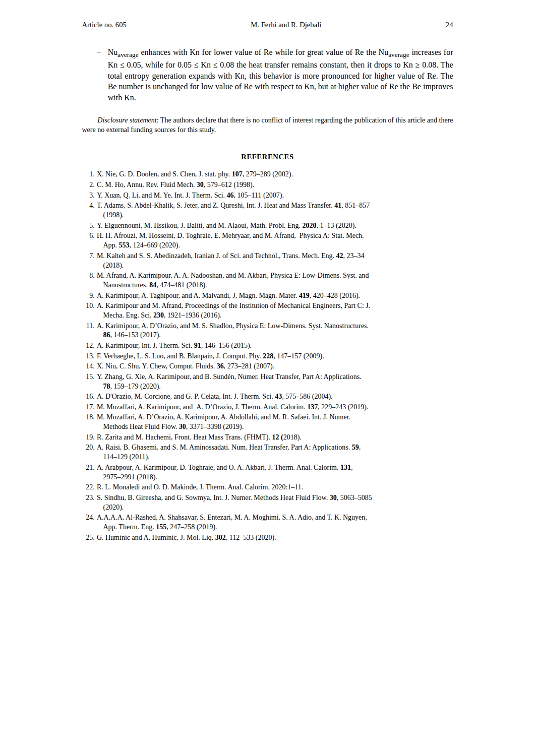Article no. 605 M. Ferhi and R. Djebali 24
Nuaverage enhances with Kn for lower value of Re while for great value of Re the Nuaverage increases for Kn ≤ 0.05, while for 0.05 ≤ Kn ≤ 0.08 the heat transfer remains constant, then it drops to Kn ≥ 0.08. The total entropy generation expands with Kn, this behavior is more pronounced for higher value of Re. The Be number is unchanged for low value of Re with respect to Kn, but at higher value of Re the Be improves with Kn.
Disclosure statement: The authors declare that there is no conflict of interest regarding the publication of this article and there were no external funding sources for this study.
REFERENCES
X. Nie, G. D. Doolen, and S. Chen, J. stat. phy. 107, 279–289 (2002).
C. M. Ho, Annu. Rev. Fluid Mech. 30, 579–612 (1998).
Y. Xuan, Q. Li, and M. Ye, Int. J. Therm. Sci. 46, 105–111 (2007).
T. Adams, S. Abdel-Khalik, S. Jeter, and Z. Qureshi, Int. J. Heat and Mass Transfer. 41, 851–857 (1998).
Y. Elguennouni, M. Hssikou, J. Baliti, and M. Alaoui, Math. Probl. Eng. 2020, 1–13 (2020).
H. H. Afrouzi, M. Hosseini, D. Toghraie, E. Mehryaar, and M. Afrand, Physica A: Stat. Mech. App. 553, 124–669 (2020).
M. Kalteh and S. S. Abedinzadeh, Iranian J. of Sci. and Technol., Trans. Mech. Eng. 42, 23–34 (2018).
M. Afrand, A. Karimipour, A. A. Nadooshan, and M. Akbari, Physica E: Low-Dimens. Syst. and Nanostructures. 84, 474–481 (2018).
A. Karimipour, A. Taghipour, and A. Malvandi, J. Magn. Magn. Mater. 419, 420–428 (2016).
A. Karimipour and M. Afrand, Proceedings of the Institution of Mechanical Engineers, Part C: J. Mecha. Eng. Sci. 230, 1921–1936 (2016).
A. Karimipour, A. D’Orazio, and M. S. Shadloo, Physica E: Low-Dimens. Syst. Nanostructures. 86, 146–153 (2017).
A. Karimipour, Int. J. Therm. Sci. 91, 146–156 (2015).
F. Verhaeghe, L. S. Luo, and B. Blanpain, J. Comput. Phy. 228, 147–157 (2009).
X. Niu, C. Shu, Y. Chew, Comput. Fluids. 36, 273–281 (2007).
Y. Zhang, G. Xie, A. Karimipour, and B. Sundén, Numer. Heat Transfer, Part A: Applications. 78, 159–179 (2020).
A. D'Orazio, M. Corcione, and G. P. Celata, Int. J. Therm. Sci. 43, 575–586 (2004).
M. Mozaffari, A. Karimipour, and A. D’Orazio, J. Therm. Anal. Calorim. 137, 229–243 (2019).
M. Mozaffari, A. D’Orazio, A. Karimipour, A. Abdollahi, and M. R. Safaei. Int. J. Numer. Methods Heat Fluid Flow. 30, 3371–3398 (2019).
R. Zarita and M. Hachemi, Front. Heat Mass Trans. (FHMT). 12 (2018).
A. Raisi, B. Ghasemi, and S. M. Aminossadati. Num. Heat Transfer, Part A: Applications. 59, 114–129 (2011).
A. Arabpour, A. Karimipour, D. Toghraie, and O. A. Akbari, J. Therm. Anal. Calorim. 131, 2975–2991 (2018).
R. L. Monaledi and O. D. Makinde, J. Therm. Anal. Calorim. 2020:1–11.
S. Sindhu, B. Gireesha, and G. Sowmya, Int. J. Numer. Methods Heat Fluid Flow. 30, 5063–5085 (2020).
A.A.A.A. Al-Rashed, A. Shahsavar, S. Entezari, M. A. Moghimi, S. A. Adio, and T. K. Nguyen, App. Therm. Eng. 155, 247–258 (2019).
G. Huminic and A. Huminic, J. Mol. Liq. 302, 112–533 (2020).